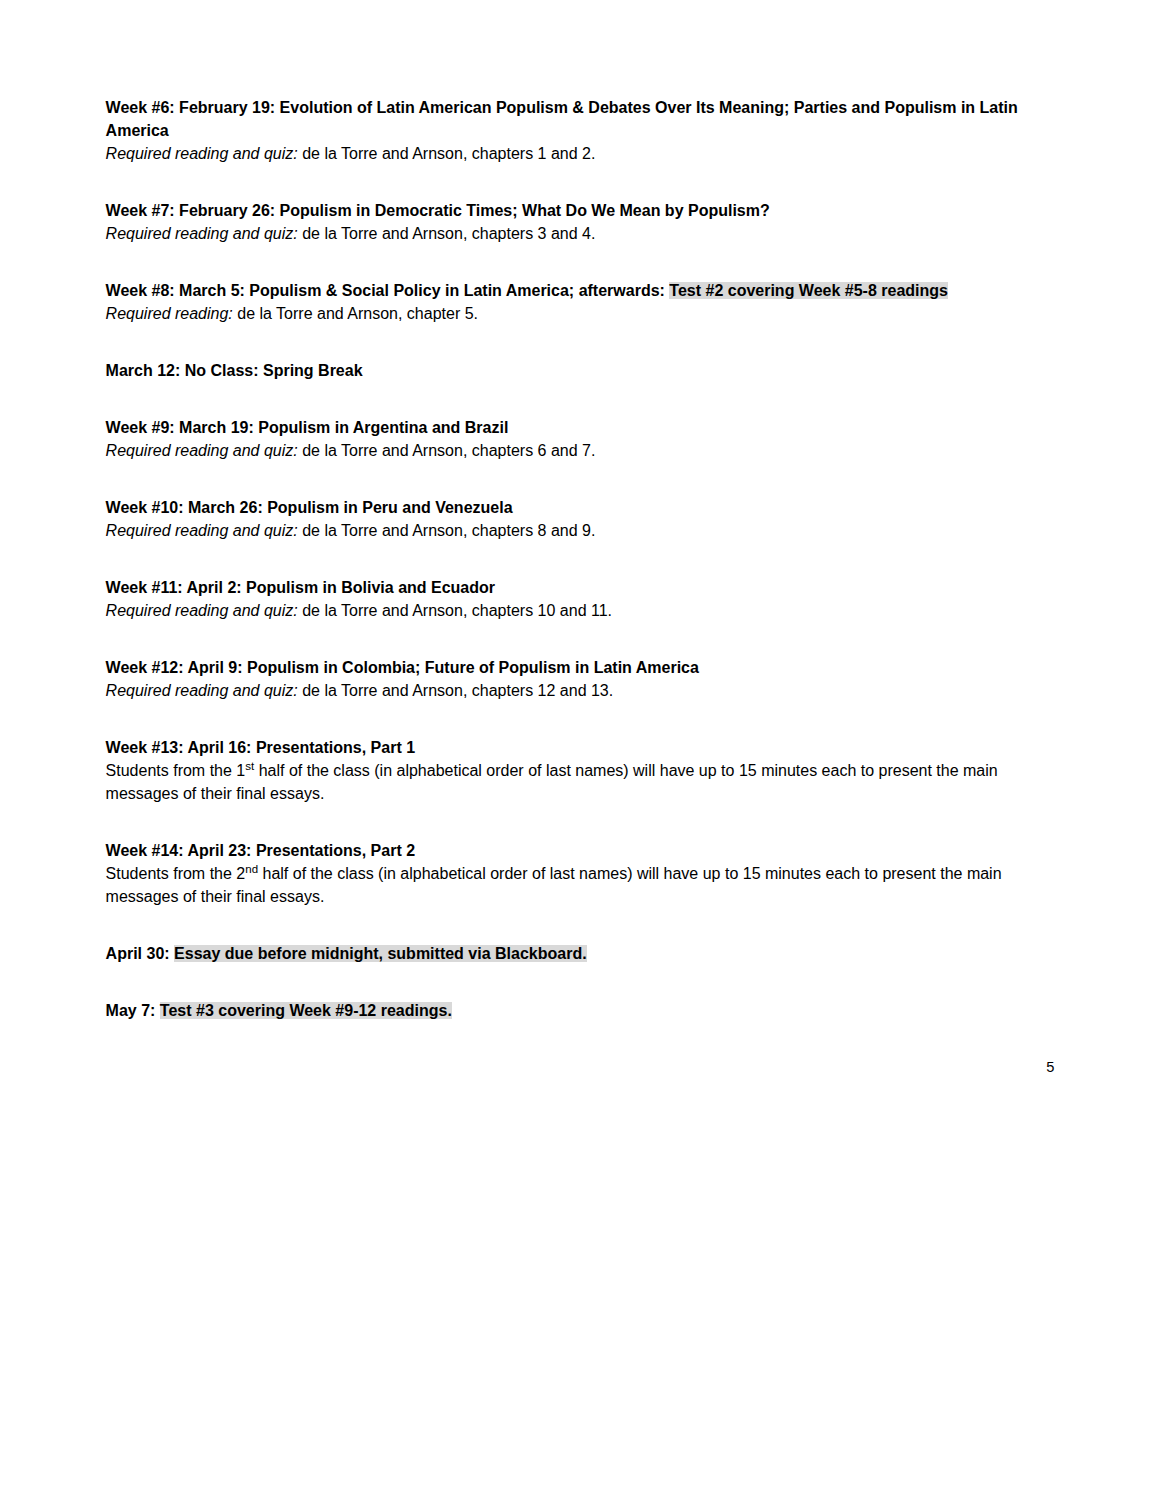Week #6: February 19: Evolution of Latin American Populism & Debates Over Its Meaning; Parties and Populism in Latin America
Required reading and quiz: de la Torre and Arnson, chapters 1 and 2.
Week #7: February 26: Populism in Democratic Times; What Do We Mean by Populism?
Required reading and quiz: de la Torre and Arnson, chapters 3 and 4.
Week #8: March 5: Populism & Social Policy in Latin America; afterwards: Test #2 covering Week #5-8 readings
Required reading: de la Torre and Arnson, chapter 5.
March 12: No Class: Spring Break
Week #9: March 19: Populism in Argentina and Brazil
Required reading and quiz: de la Torre and Arnson, chapters 6 and 7.
Week #10: March 26: Populism in Peru and Venezuela
Required reading and quiz: de la Torre and Arnson, chapters 8 and 9.
Week #11: April 2: Populism in Bolivia and Ecuador
Required reading and quiz: de la Torre and Arnson, chapters 10 and 11.
Week #12: April 9: Populism in Colombia; Future of Populism in Latin America
Required reading and quiz: de la Torre and Arnson, chapters 12 and 13.
Week #13: April 16: Presentations, Part 1
Students from the 1st half of the class (in alphabetical order of last names) will have up to 15 minutes each to present the main messages of their final essays.
Week #14: April 23: Presentations, Part 2
Students from the 2nd half of the class (in alphabetical order of last names) will have up to 15 minutes each to present the main messages of their final essays.
April 30: Essay due before midnight, submitted via Blackboard.
May 7: Test #3 covering Week #9-12 readings.
5